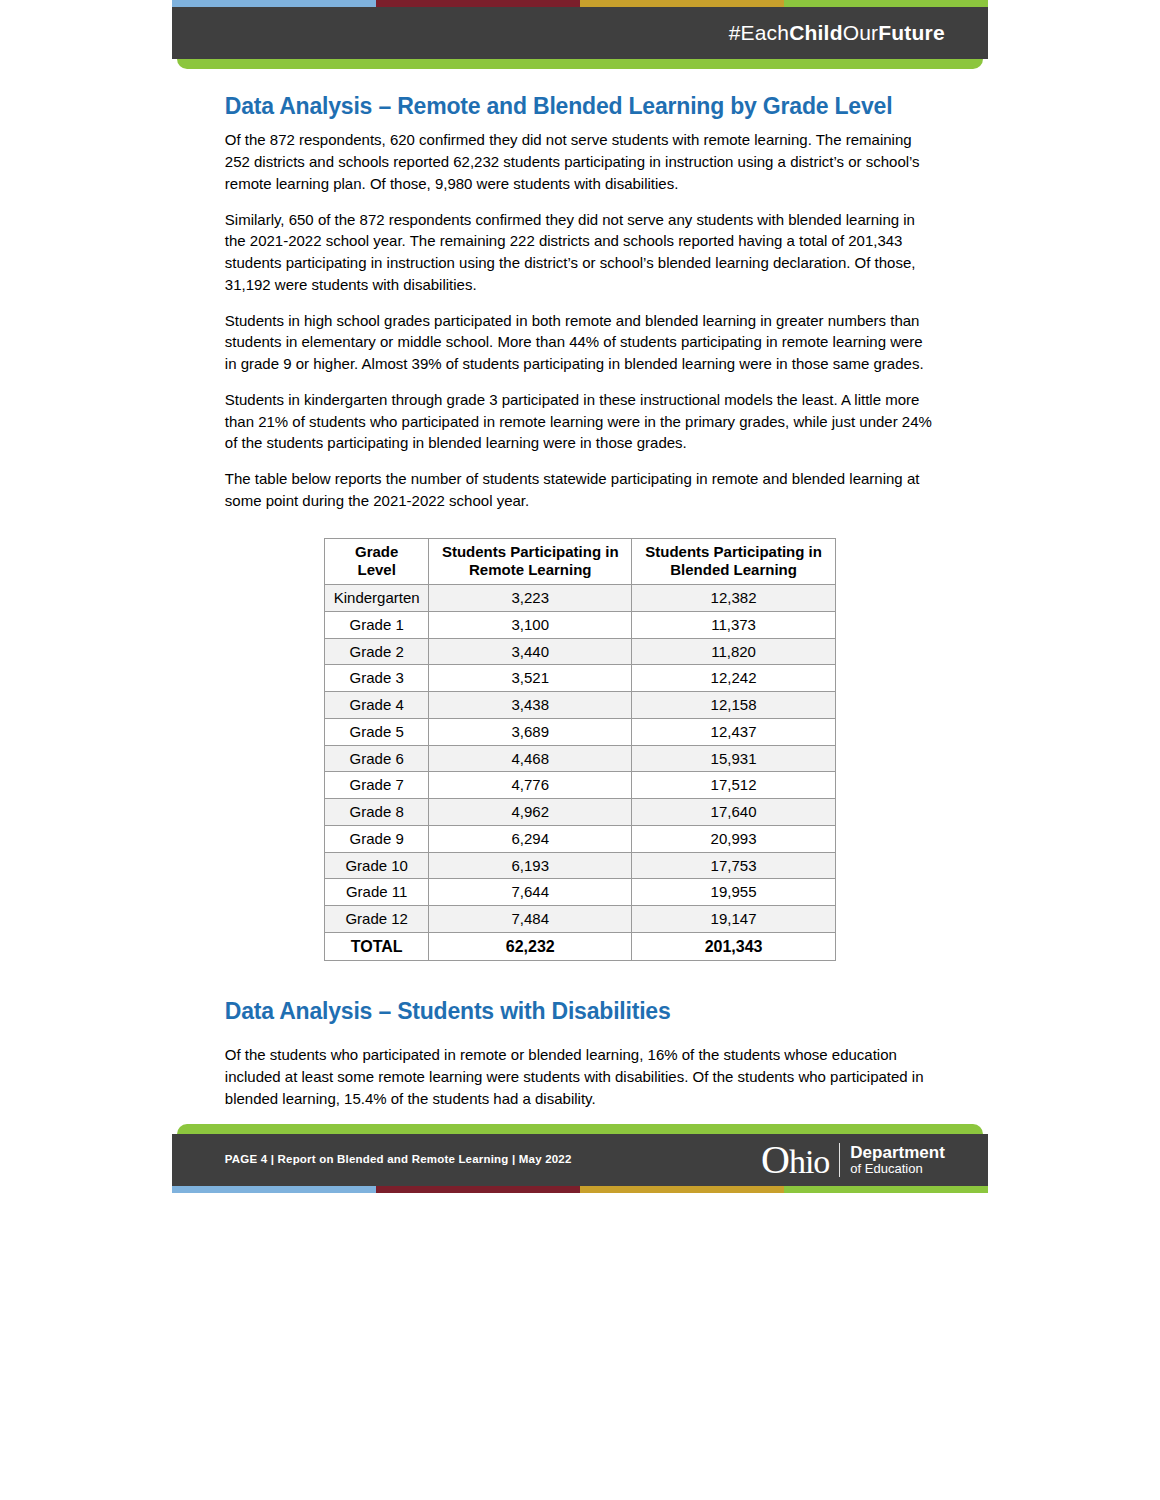#EachChild OurFuture
Data Analysis – Remote and Blended Learning by Grade Level
Of the 872 respondents, 620 confirmed they did not serve students with remote learning. The remaining 252 districts and schools reported 62,232 students participating in instruction using a district’s or school’s remote learning plan. Of those, 9,980 were students with disabilities.
Similarly, 650 of the 872 respondents confirmed they did not serve any students with blended learning in the 2021-2022 school year. The remaining 222 districts and schools reported having a total of 201,343 students participating in instruction using the district’s or school’s blended learning declaration. Of those, 31,192 were students with disabilities.
Students in high school grades participated in both remote and blended learning in greater numbers than students in elementary or middle school. More than 44% of students participating in remote learning were in grade 9 or higher. Almost 39% of students participating in blended learning were in those same grades.
Students in kindergarten through grade 3 participated in these instructional models the least. A little more than 21% of students who participated in remote learning were in the primary grades, while just under 24% of the students participating in blended learning were in those grades.
The table below reports the number of students statewide participating in remote and blended learning at some point during the 2021-2022 school year.
| Grade Level | Students Participating in Remote Learning | Students Participating in Blended Learning |
| --- | --- | --- |
| Kindergarten | 3,223 | 12,382 |
| Grade 1 | 3,100 | 11,373 |
| Grade 2 | 3,440 | 11,820 |
| Grade 3 | 3,521 | 12,242 |
| Grade 4 | 3,438 | 12,158 |
| Grade 5 | 3,689 | 12,437 |
| Grade 6 | 4,468 | 15,931 |
| Grade 7 | 4,776 | 17,512 |
| Grade 8 | 4,962 | 17,640 |
| Grade 9 | 6,294 | 20,993 |
| Grade 10 | 6,193 | 17,753 |
| Grade 11 | 7,644 | 19,955 |
| Grade 12 | 7,484 | 19,147 |
| TOTAL | 62,232 | 201,343 |
Data Analysis – Students with Disabilities
Of the students who participated in remote or blended learning, 16% of the students whose education included at least some remote learning were students with disabilities. Of the students who participated in blended learning, 15.4% of the students had a disability.
PAGE 4 | Report on Blended and Remote Learning | May 2022
Ohio
Department of Education